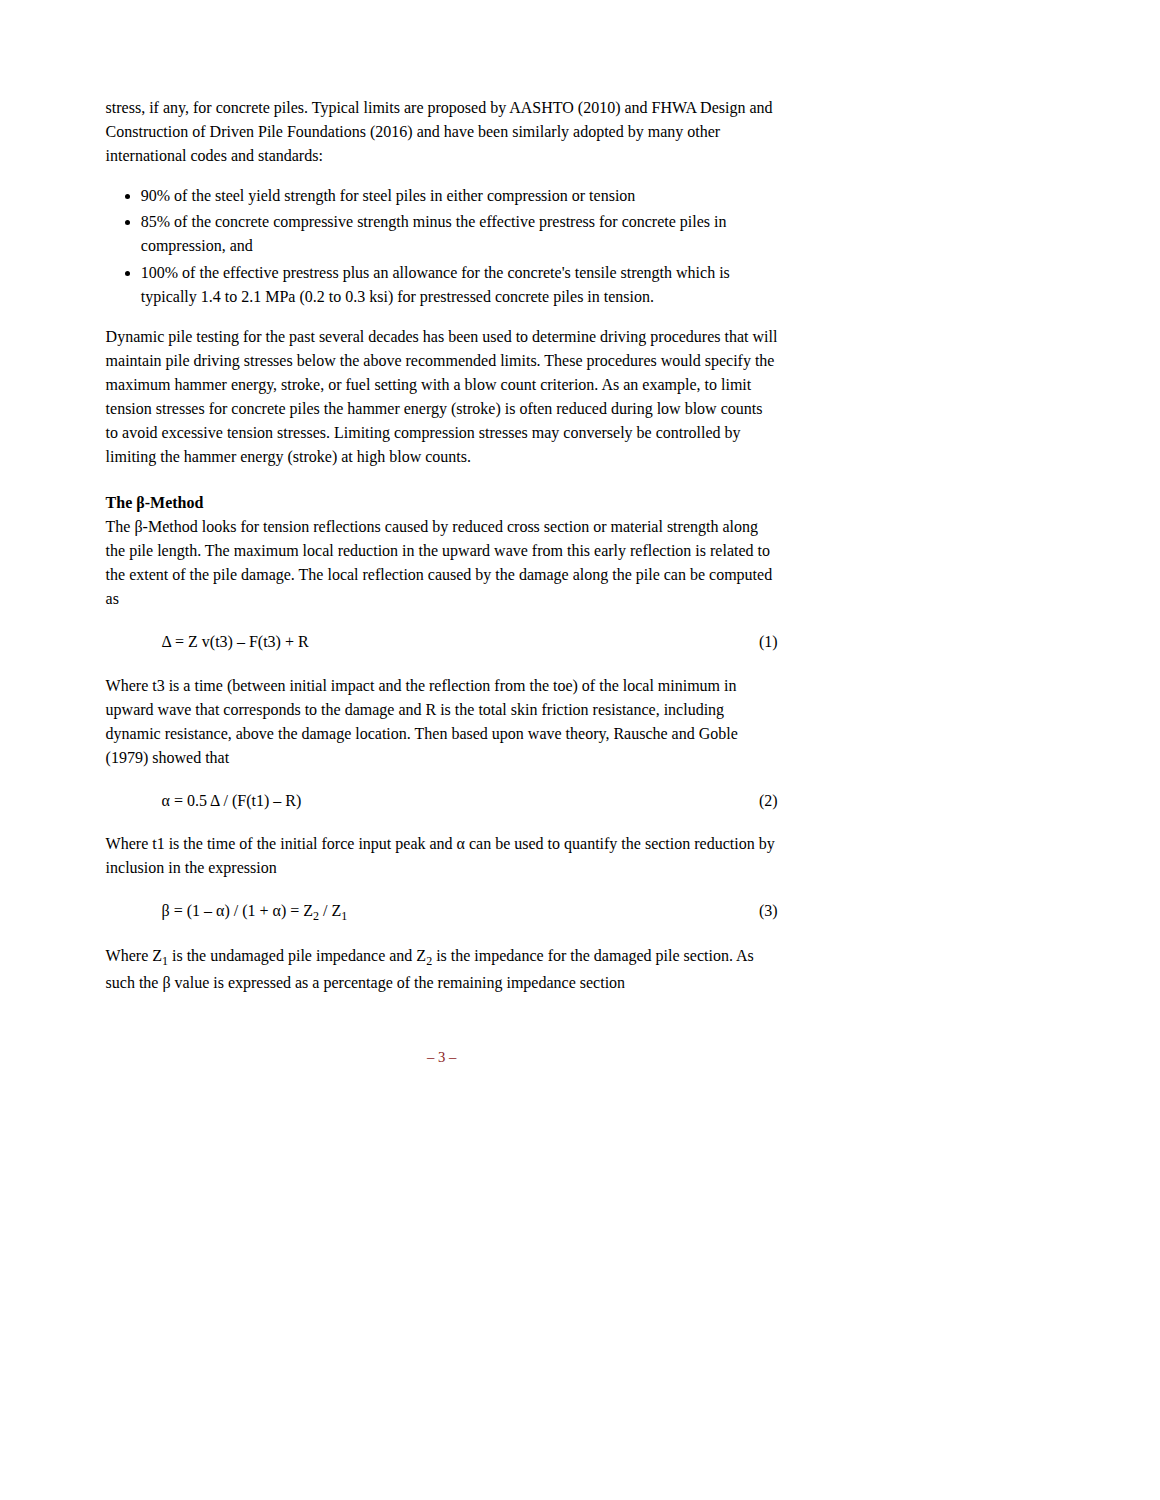stress, if any, for concrete piles. Typical limits are proposed by AASHTO (2010) and FHWA Design and Construction of Driven Pile Foundations (2016) and have been similarly adopted by many other international codes and standards:
90% of the steel yield strength for steel piles in either compression or tension
85% of the concrete compressive strength minus the effective prestress for concrete piles in compression, and
100% of the effective prestress plus an allowance for the concrete's tensile strength which is typically 1.4 to 2.1 MPa (0.2 to 0.3 ksi) for prestressed concrete piles in tension.
Dynamic pile testing for the past several decades has been used to determine driving procedures that will maintain pile driving stresses below the above recommended limits. These procedures would specify the maximum hammer energy, stroke, or fuel setting with a blow count criterion. As an example, to limit tension stresses for concrete piles the hammer energy (stroke) is often reduced during low blow counts to avoid excessive tension stresses. Limiting compression stresses may conversely be controlled by limiting the hammer energy (stroke) at high blow counts.
The β-Method
The β-Method looks for tension reflections caused by reduced cross section or material strength along the pile length. The maximum local reduction in the upward wave from this early reflection is related to the extent of the pile damage. The local reflection caused by the damage along the pile can be computed as
Δ = Z v(t3) – F(t3) + R (1)
Where t3 is a time (between initial impact and the reflection from the toe) of the local minimum in upward wave that corresponds to the damage and R is the total skin friction resistance, including dynamic resistance, above the damage location. Then based upon wave theory, Rausche and Goble (1979) showed that
α = 0.5 Δ / (F(t1) – R) (2)
Where t1 is the time of the initial force input peak and α can be used to quantify the section reduction by inclusion in the expression
β = (1 – α) / (1 + α) = Z2 / Z1 (3)
Where Z1 is the undamaged pile impedance and Z2 is the impedance for the damaged pile section. As such the β value is expressed as a percentage of the remaining impedance section
– 3 –